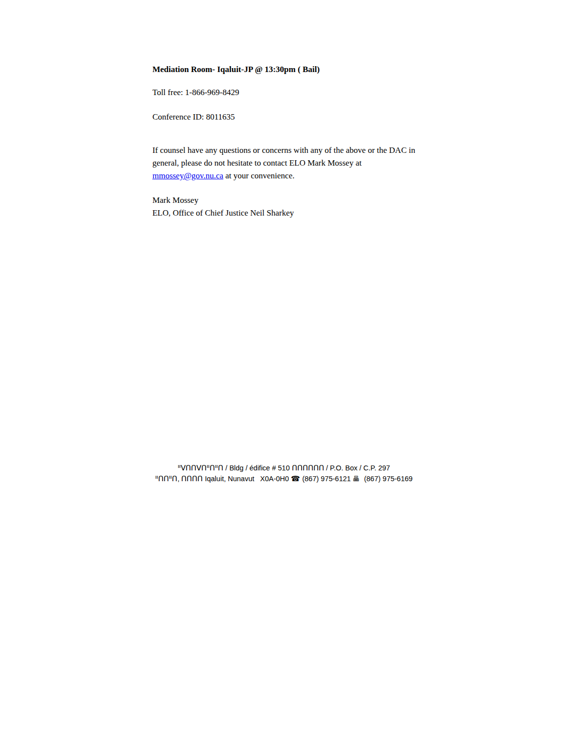Mediation Room- Iqaluit-JP @ 13:30pm ( Bail)
Toll free: 1-866-969-8429
Conference ID: 8011635
If counsel have any questions or concerns with any of the above or the DAC in general, please do not hesitate to contact ELO Mark Mossey at mmossey@gov.nu.ca at your convenience.
Mark Mossey
ELO, Office of Chief Justice Neil Sharkey
ᐦᐯᑎᑎᐯᑎᐦᑎᐦᑎ / Bldg / édifice # 510 ᑎᑎᑎᑎᑎᑎ / P.O. Box / C.P. 297
ᐦᑎᑎᐦᑎ, ᑎᑎᑎᑎ Iqaluit, Nunavut X0A-0H0 ☎ (867) 975-6121 🖶 (867) 975-6169